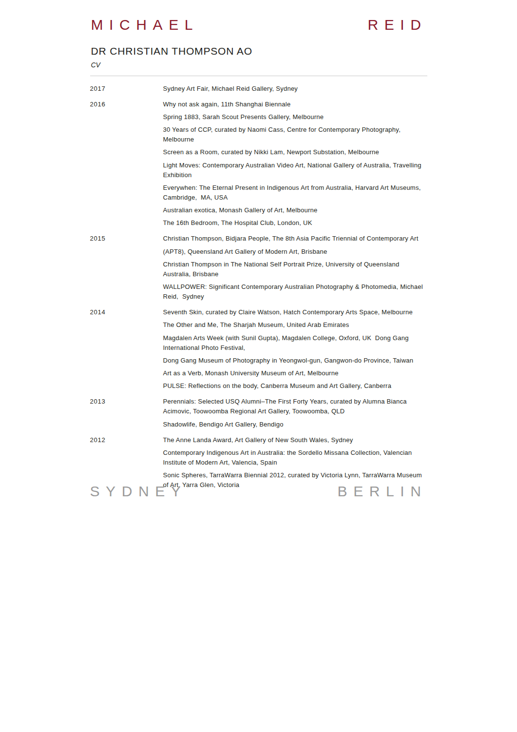MICHAEL REID
DR CHRISTIAN THOMPSON AO
CV
| 2017 | Sydney Art Fair, Michael Reid Gallery, Sydney |
| 2016 | Why not ask again, 11th Shanghai Biennale Spring 1883, Sarah Scout Presents Gallery, Melbourne 30 Years of CCP, curated by Naomi Cass, Centre for Contemporary Photography, Melbourne Screen as a Room, curated by Nikki Lam, Newport Substation, Melbourne Light Moves: Contemporary Australian Video Art, National Gallery of Australia, Travelling Exhibition Everywhen: The Eternal Present in Indigenous Art from Australia, Harvard Art Museums, Cambridge, MA, USA Australian exotica, Monash Gallery of Art, Melbourne The 16th Bedroom, The Hospital Club, London, UK |
| 2015 | Christian Thompson, Bidjara People, The 8th Asia Pacific Triennial of Contemporary Art (APT8), Queensland Art Gallery of Modern Art, Brisbane Christian Thompson in The National Self Portrait Prize, University of Queensland Australia, Brisbane WALLPOWER: Significant Contemporary Australian Photography & Photomedia, Michael Reid, Sydney |
| 2014 | Seventh Skin, curated by Claire Watson, Hatch Contemporary Arts Space, Melbourne The Other and Me, The Sharjah Museum, United Arab Emirates Magdalen Arts Week (with Sunil Gupta), Magdalen College, Oxford, UK Dong Gang International Photo Festival, Dong Gang Museum of Photography in Yeongwol-gun, Gangwon-do Province, Taiwan Art as a Verb, Monash University Museum of Art, Melbourne PULSE: Reflections on the body, Canberra Museum and Art Gallery, Canberra |
| 2013 | Perennials: Selected USQ Alumni–The First Forty Years, curated by Alumna Bianca Acimovic, Toowoomba Regional Art Gallery, Toowoomba, QLD Shadowlife, Bendigo Art Gallery, Bendigo |
| 2012 | The Anne Landa Award, Art Gallery of New South Wales, Sydney Contemporary Indigenous Art in Australia: the Sordello Missana Collection, Valencian Institute of Modern Art, Valencia, Spain Sonic Spheres, TarraWarra Biennial 2012, curated by Victoria Lynn, TarraWarra Museum of Art, Yarra Glen, Victoria |
SYDNEY BERLIN